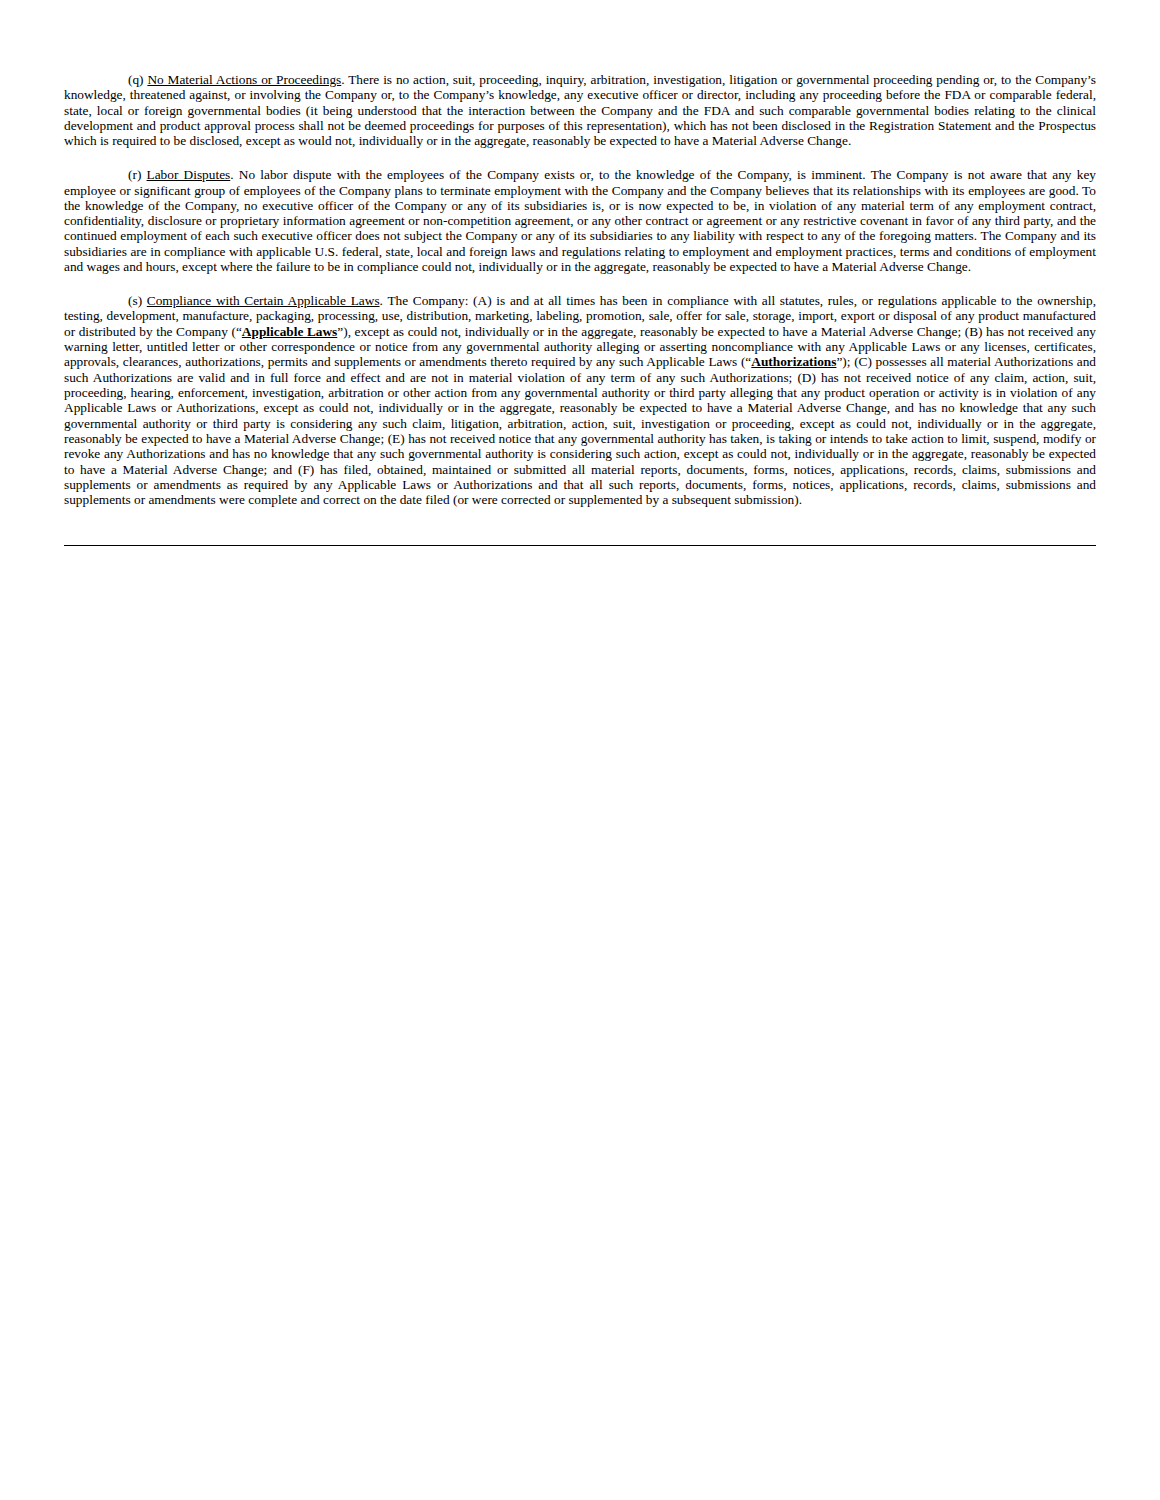(q) No Material Actions or Proceedings. There is no action, suit, proceeding, inquiry, arbitration, investigation, litigation or governmental proceeding pending or, to the Company’s knowledge, threatened against, or involving the Company or, to the Company’s knowledge, any executive officer or director, including any proceeding before the FDA or comparable federal, state, local or foreign governmental bodies (it being understood that the interaction between the Company and the FDA and such comparable governmental bodies relating to the clinical development and product approval process shall not be deemed proceedings for purposes of this representation), which has not been disclosed in the Registration Statement and the Prospectus which is required to be disclosed, except as would not, individually or in the aggregate, reasonably be expected to have a Material Adverse Change.
(r) Labor Disputes. No labor dispute with the employees of the Company exists or, to the knowledge of the Company, is imminent. The Company is not aware that any key employee or significant group of employees of the Company plans to terminate employment with the Company and the Company believes that its relationships with its employees are good. To the knowledge of the Company, no executive officer of the Company or any of its subsidiaries is, or is now expected to be, in violation of any material term of any employment contract, confidentiality, disclosure or proprietary information agreement or non-competition agreement, or any other contract or agreement or any restrictive covenant in favor of any third party, and the continued employment of each such executive officer does not subject the Company or any of its subsidiaries to any liability with respect to any of the foregoing matters. The Company and its subsidiaries are in compliance with applicable U.S. federal, state, local and foreign laws and regulations relating to employment and employment practices, terms and conditions of employment and wages and hours, except where the failure to be in compliance could not, individually or in the aggregate, reasonably be expected to have a Material Adverse Change.
(s) Compliance with Certain Applicable Laws. The Company: (A) is and at all times has been in compliance with all statutes, rules, or regulations applicable to the ownership, testing, development, manufacture, packaging, processing, use, distribution, marketing, labeling, promotion, sale, offer for sale, storage, import, export or disposal of any product manufactured or distributed by the Company (“Applicable Laws”), except as could not, individually or in the aggregate, reasonably be expected to have a Material Adverse Change; (B) has not received any warning letter, untitled letter or other correspondence or notice from any governmental authority alleging or asserting noncompliance with any Applicable Laws or any licenses, certificates, approvals, clearances, authorizations, permits and supplements or amendments thereto required by any such Applicable Laws (“Authorizations”); (C) possesses all material Authorizations and such Authorizations are valid and in full force and effect and are not in material violation of any term of any such Authorizations; (D) has not received notice of any claim, action, suit, proceeding, hearing, enforcement, investigation, arbitration or other action from any governmental authority or third party alleging that any product operation or activity is in violation of any Applicable Laws or Authorizations, except as could not, individually or in the aggregate, reasonably be expected to have a Material Adverse Change, and has no knowledge that any such governmental authority or third party is considering any such claim, litigation, arbitration, action, suit, investigation or proceeding, except as could not, individually or in the aggregate, reasonably be expected to have a Material Adverse Change; (E) has not received notice that any governmental authority has taken, is taking or intends to take action to limit, suspend, modify or revoke any Authorizations and has no knowledge that any such governmental authority is considering such action, except as could not, individually or in the aggregate, reasonably be expected to have a Material Adverse Change; and (F) has filed, obtained, maintained or submitted all material reports, documents, forms, notices, applications, records, claims, submissions and supplements or amendments as required by any Applicable Laws or Authorizations and that all such reports, documents, forms, notices, applications, records, claims, submissions and supplements or amendments were complete and correct on the date filed (or were corrected or supplemented by a subsequent submission).